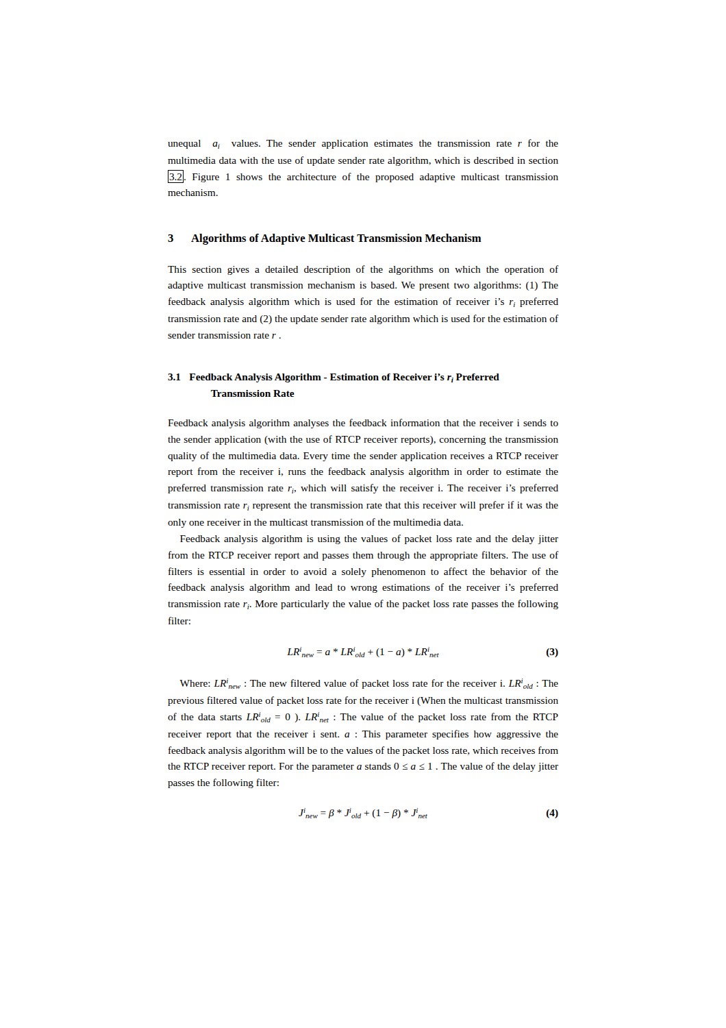unequal ai values. The sender application estimates the transmission rate r for the multimedia data with the use of update sender rate algorithm, which is described in section 3.2. Figure 1 shows the architecture of the proposed adaptive multicast transmission mechanism.
3 Algorithms of Adaptive Multicast Transmission Mechanism
This section gives a detailed description of the algorithms on which the operation of adaptive multicast transmission mechanism is based. We present two algorithms: (1) The feedback analysis algorithm which is used for the estimation of receiver i’s ri preferred transmission rate and (2) the update sender rate algorithm which is used for the estimation of sender transmission rate r .
3.1 Feedback Analysis Algorithm - Estimation of Receiver i’s ri PreferredTransmission Rate
Feedback analysis algorithm analyses the feedback information that the receiver i sends to the sender application (with the use of RTCP receiver reports), concerning the transmission quality of the multimedia data. Every time the sender application receives a RTCP receiver report from the receiver i, runs the feedback analysis algorithm in order to estimate the preferred transmission rate ri, which will satisfy the receiver i. The receiver i’s preferred transmission rate ri represent the transmission rate that this receiver will prefer if it was the only one receiver in the multicast transmission of the multimedia data.
Feedback analysis algorithm is using the values of packet loss rate and the delay jitter from the RTCP receiver report and passes them through the appropriate filters. The use of filters is essential in order to avoid a solely phenomenon to affect the behavior of the feedback analysis algorithm and lead to wrong estimations of the receiver i’s preferred transmission rate ri. More particularly the value of the packet loss rate passes the following filter:
LRinew = a * LRiold + (1 − a) * LRinet (3)
Where: LRinew : The new filtered value of packet loss rate for the receiver i. LRiold : The previous filtered value of packet loss rate for the receiver i (When the multicast transmission of the data starts LRiold = 0 ). LRinet : The value of the packet loss rate from the RTCP receiver report that the receiver i sent. a : This parameter specifies how aggressive the feedback analysis algorithm will be to the values of the packet loss rate, which receives from the RTCP receiver report. For the parameter a stands 0 ≤ a ≤ 1 . The value of the delay jitter passes the following filter:
Jinew = β * Jiold + (1 − β) * Jinet (4)